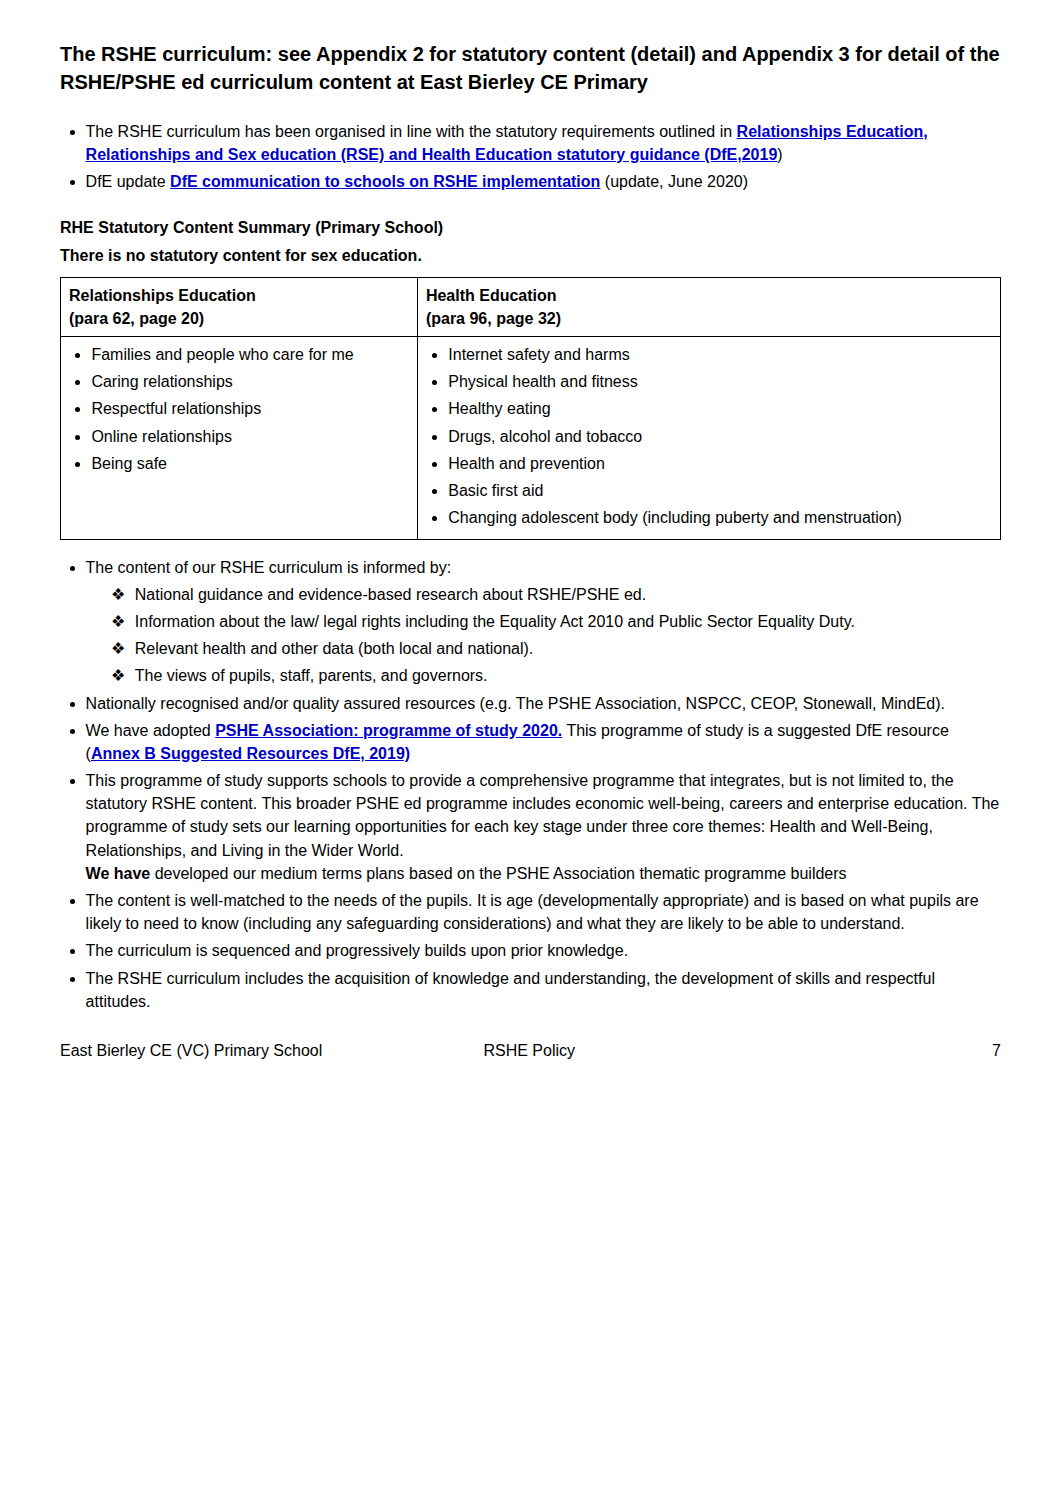The RSHE curriculum: see Appendix 2 for statutory content (detail) and Appendix 3 for detail of the RSHE/PSHE ed curriculum content at East Bierley CE Primary
The RSHE curriculum has been organised in line with the statutory requirements outlined in Relationships Education, Relationships and Sex education (RSE) and Health Education statutory guidance (DfE,2019)
DfE update DfE communication to schools on RSHE implementation (update, June 2020)
RHE Statutory Content Summary (Primary School)
There is no statutory content for sex education.
| Relationships Education (para 62, page 20) | Health Education (para 96, page 32) |
| Families and people who care for me Caring relationships Respectful relationships Online relationships Being safe | Internet safety and harms Physical health and fitness Healthy eating Drugs, alcohol and tobacco Health and prevention Basic first aid Changing adolescent body (including puberty and menstruation) |
The content of our RSHE curriculum is informed by:
National guidance and evidence-based research about RSHE/PSHE ed.
Information about the law/ legal rights including the Equality Act 2010 and Public Sector Equality Duty.
Relevant health and other data (both local and national).
The views of pupils, staff, parents, and governors.
Nationally recognised and/or quality assured resources (e.g. The PSHE Association, NSPCC, CEOP, Stonewall, MindEd).
We have adopted PSHE Association: programme of study 2020. This programme of study is a suggested DfE resource (Annex B Suggested Resources DfE, 2019)
This programme of study supports schools to provide a comprehensive programme that integrates, but is not limited to, the statutory RSHE content. This broader PSHE ed programme includes economic well-being, careers and enterprise education. The programme of study sets our learning opportunities for each key stage under three core themes: Health and Well-Being, Relationships, and Living in the Wider World.
We have developed our medium terms plans based on the PSHE Association thematic programme builders
The content is well-matched to the needs of the pupils. It is age (developmentally appropriate) and is based on what pupils are likely to need to know (including any safeguarding considerations) and what they are likely to be able to understand.
The curriculum is sequenced and progressively builds upon prior knowledge.
The RSHE curriculum includes the acquisition of knowledge and understanding, the development of skills and respectful attitudes.
East Bierley CE (VC) Primary School RSHE Policy 7